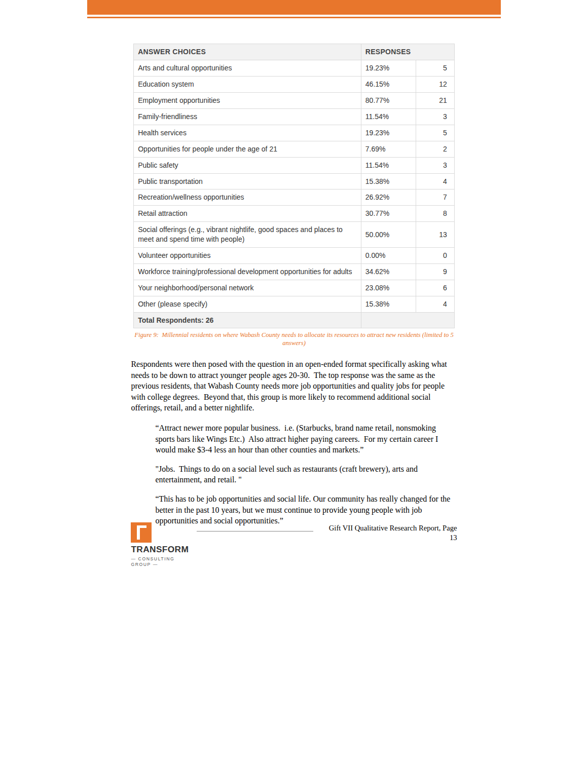| ANSWER CHOICES | RESPONSES |
| --- | --- |
| Arts and cultural opportunities | 19.23% | 5 |
| Education system | 46.15% | 12 |
| Employment opportunities | 80.77% | 21 |
| Family-friendliness | 11.54% | 3 |
| Health services | 19.23% | 5 |
| Opportunities for people under the age of 21 | 7.69% | 2 |
| Public safety | 11.54% | 3 |
| Public transportation | 15.38% | 4 |
| Recreation/wellness opportunities | 26.92% | 7 |
| Retail attraction | 30.77% | 8 |
| Social offerings (e.g., vibrant nightlife, good spaces and places to meet and spend time with people) | 50.00% | 13 |
| Volunteer opportunities | 0.00% | 0 |
| Workforce training/professional development opportunities for adults | 34.62% | 9 |
| Your neighborhood/personal network | 23.08% | 6 |
| Other (please specify) | 15.38% | 4 |
| Total Respondents: 26 | |
Figure 9: Millennial residents on where Wabash County needs to allocate its resources to attract new residents (limited to 5 answers)
Respondents were then posed with the question in an open-ended format specifically asking what needs to be down to attract younger people ages 20-30. The top response was the same as the previous residents, that Wabash County needs more job opportunities and quality jobs for people with college degrees. Beyond that, this group is more likely to recommend additional social offerings, retail, and a better nightlife.
“Attract newer more popular business. i.e. (Starbucks, brand name retail, nonsmoking sports bars like Wings Etc.) Also attract higher paying careers. For my certain career I would make $3-4 less an hour than other counties and markets.”
"Jobs. Things to do on a social level such as restaurants (craft brewery), arts and entertainment, and retail. "
“This has to be job opportunities and social life. Our community has really changed for the better in the past 10 years, but we must continue to provide young people with job opportunities and social opportunities.”
TRANSFORM
— CONSULTING GROUP —
Gift VII Qualitative Research Report, Page
13